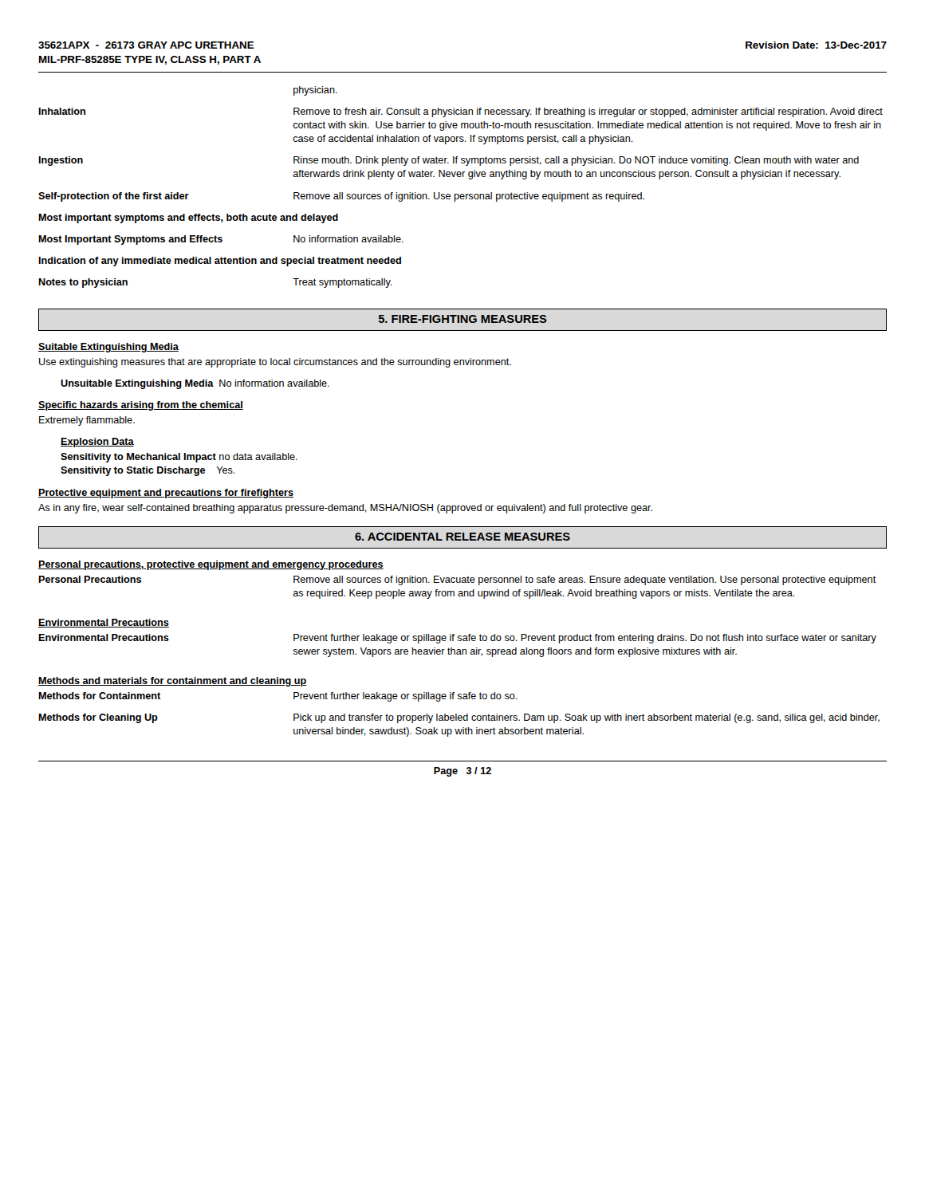35621APX - 26173 GRAY APC URETHANE
MIL-PRF-85285E TYPE IV, CLASS H, PART A
Revision Date: 13-Dec-2017
| | physician. |
| Inhalation | Remove to fresh air. Consult a physician if necessary. If breathing is irregular or stopped, administer artificial respiration. Avoid direct contact with skin. Use barrier to give mouth-to-mouth resuscitation. Immediate medical attention is not required. Move to fresh air in case of accidental inhalation of vapors. If symptoms persist, call a physician. |
| Ingestion | Rinse mouth. Drink plenty of water. If symptoms persist, call a physician. Do NOT induce vomiting. Clean mouth with water and afterwards drink plenty of water. Never give anything by mouth to an unconscious person. Consult a physician if necessary. |
| Self-protection of the first aider | Remove all sources of ignition. Use personal protective equipment as required. |
Most important symptoms and effects, both acute and delayed
| Most Important Symptoms and Effects | No information available. |
Indication of any immediate medical attention and special treatment needed
| Notes to physician | Treat symptomatically. |
5. FIRE-FIGHTING MEASURES
Suitable Extinguishing Media
Use extinguishing measures that are appropriate to local circumstances and the surrounding environment.
Unsuitable Extinguishing Media No information available.
Specific hazards arising from the chemical
Extremely flammable.
Explosion Data
Sensitivity to Mechanical Impact no data available.
Sensitivity to Static Discharge Yes.
Protective equipment and precautions for firefighters
As in any fire, wear self-contained breathing apparatus pressure-demand, MSHA/NIOSH (approved or equivalent) and full protective gear.
6. ACCIDENTAL RELEASE MEASURES
Personal precautions, protective equipment and emergency procedures
| Personal Precautions | Remove all sources of ignition. Evacuate personnel to safe areas. Ensure adequate ventilation. Use personal protective equipment as required. Keep people away from and upwind of spill/leak. Avoid breathing vapors or mists. Ventilate the area. |
Environmental Precautions
| Environmental Precautions | Prevent further leakage or spillage if safe to do so. Prevent product from entering drains. Do not flush into surface water or sanitary sewer system. Vapors are heavier than air, spread along floors and form explosive mixtures with air. |
Methods and materials for containment and cleaning up
| Methods for Containment | Prevent further leakage or spillage if safe to do so. |
| Methods for Cleaning Up | Pick up and transfer to properly labeled containers. Dam up. Soak up with inert absorbent material (e.g. sand, silica gel, acid binder, universal binder, sawdust). Soak up with inert absorbent material. |
Page 3 / 12